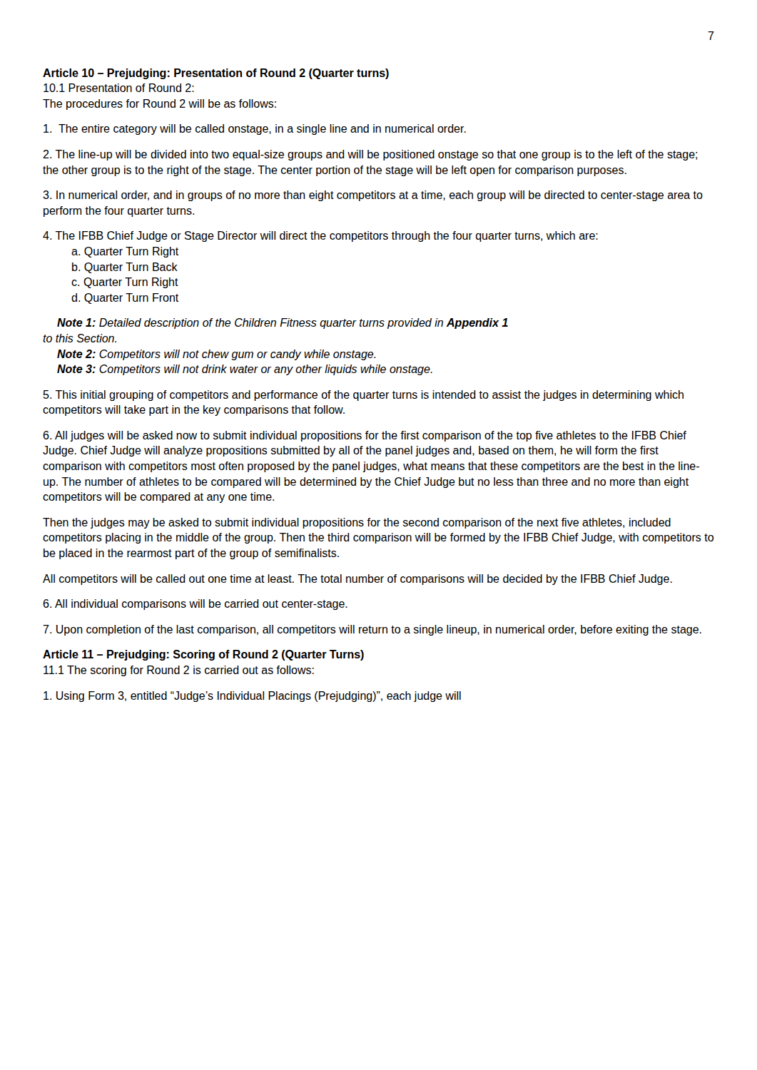7
Article 10 – Prejudging: Presentation of Round 2 (Quarter turns)
10.1 Presentation of Round 2:
The procedures for Round 2 will be as follows:
1. The entire category will be called onstage, in a single line and in numerical order.
2. The line-up will be divided into two equal-size groups and will be positioned onstage so that one group is to the left of the stage; the other group is to the right of the stage. The center portion of the stage will be left open for comparison purposes.
3. In numerical order, and in groups of no more than eight competitors at a time, each group will be directed to center-stage area to perform the four quarter turns.
4. The IFBB Chief Judge or Stage Director will direct the competitors through the four quarter turns, which are:
a. Quarter Turn Right
b. Quarter Turn Back
c. Quarter Turn Right
d. Quarter Turn Front
Note 1: Detailed description of the Children Fitness quarter turns provided in Appendix 1
to this Section.
Note 2: Competitors will not chew gum or candy while onstage.
Note 3: Competitors will not drink water or any other liquids while onstage.
5. This initial grouping of competitors and performance of the quarter turns is intended to assist the judges in determining which competitors will take part in the key comparisons that follow.
6. All judges will be asked now to submit individual propositions for the first comparison of the top five athletes to the IFBB Chief Judge. Chief Judge will analyze propositions submitted by all of the panel judges and, based on them, he will form the first comparison with competitors most often proposed by the panel judges, what means that these competitors are the best in the line-up. The number of athletes to be compared will be determined by the Chief Judge but no less than three and no more than eight competitors will be compared at any one time.
Then the judges may be asked to submit individual propositions for the second comparison of the next five athletes, included competitors placing in the middle of the group. Then the third comparison will be formed by the IFBB Chief Judge, with competitors to be placed in the rearmost part of the group of semifinalists.
All competitors will be called out one time at least. The total number of comparisons will be decided by the IFBB Chief Judge.
6. All individual comparisons will be carried out center-stage.
7. Upon completion of the last comparison, all competitors will return to a single lineup, in numerical order, before exiting the stage.
Article 11 – Prejudging: Scoring of Round 2 (Quarter Turns)
11.1 The scoring for Round 2 is carried out as follows:
1. Using Form 3, entitled “Judge’s Individual Placings (Prejudging)”, each judge will